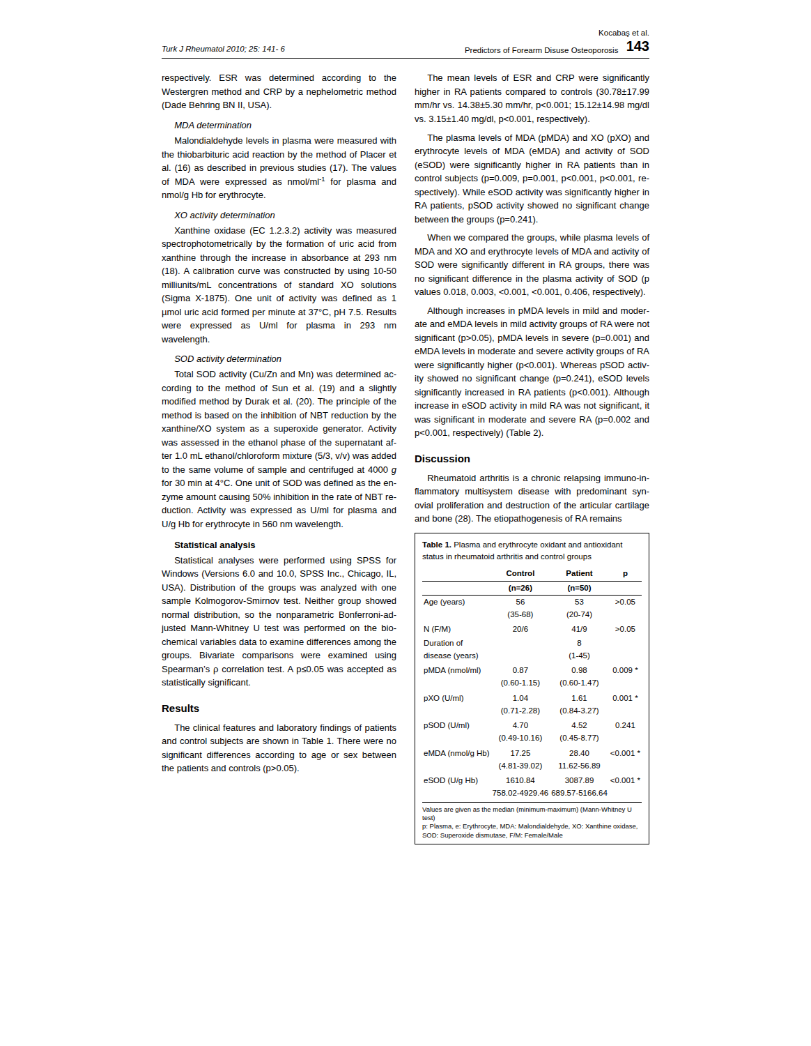Turk J Rheumatol 2010; 25: 141- 6
Kocabaş et al.
Predictors of Forearm Disuse Osteoporosis 143
respectively. ESR was determined according to the Westergren method and CRP by a nephelometric method (Dade Behring BN II, USA).
MDA determination
Malondialdehyde levels in plasma were measured with the thiobarbituric acid reaction by the method of Placer et al. (16) as described in previous studies (17). The values of MDA were expressed as nmol/ml-1 for plasma and nmol/g Hb for erythrocyte.
XO activity determination
Xanthine oxidase (EC 1.2.3.2) activity was measured spectrophotometrically by the formation of uric acid from xanthine through the increase in absorbance at 293 nm (18). A calibration curve was constructed by using 10-50 milliunits/mL concentrations of standard XO solutions (Sigma X-1875). One unit of activity was defined as 1 µmol uric acid formed per minute at 37°C, pH 7.5. Results were expressed as U/ml for plasma in 293 nm wavelength.
SOD activity determination
Total SOD activity (Cu/Zn and Mn) was determined according to the method of Sun et al. (19) and a slightly modified method by Durak et al. (20). The principle of the method is based on the inhibition of NBT reduction by the xanthine/XO system as a superoxide generator. Activity was assessed in the ethanol phase of the supernatant after 1.0 mL ethanol/chloroform mixture (5/3, v/v) was added to the same volume of sample and centrifuged at 4000 g for 30 min at 4°C. One unit of SOD was defined as the enzyme amount causing 50% inhibition in the rate of NBT reduction. Activity was expressed as U/ml for plasma and U/g Hb for erythrocyte in 560 nm wavelength.
Statistical analysis
Statistical analyses were performed using SPSS for Windows (Versions 6.0 and 10.0, SPSS Inc., Chicago, IL, USA). Distribution of the groups was analyzed with one sample Kolmogorov-Smirnov test. Neither group showed normal distribution, so the nonparametric Bonferroni-adjusted Mann-Whitney U test was performed on the biochemical variables data to examine differences among the groups. Bivariate comparisons were examined using Spearman’s ρ correlation test. A p≤0.05 was accepted as statistically significant.
Results
The clinical features and laboratory findings of patients and control subjects are shown in Table 1. There were no significant differences according to age or sex between the patients and controls (p>0.05).
The mean levels of ESR and CRP were significantly higher in RA patients compared to controls (30.78±17.99 mm/hr vs. 14.38±5.30 mm/hr, p<0.001; 15.12±14.98 mg/dl vs. 3.15±1.40 mg/dl, p<0.001, respectively).
The plasma levels of MDA (pMDA) and XO (pXO) and erythrocyte levels of MDA (eMDA) and activity of SOD (eSOD) were significantly higher in RA patients than in control subjects (p=0.009, p=0.001, p<0.001, p<0.001, respectively). While eSOD activity was significantly higher in RA patients, pSOD activity showed no significant change between the groups (p=0.241).
When we compared the groups, while plasma levels of MDA and XO and erythrocyte levels of MDA and activity of SOD were significantly different in RA groups, there was no significant difference in the plasma activity of SOD (p values 0.018, 0.003, <0.001, <0.001, 0.406, respectively).
Although increases in pMDA levels in mild and moderate and eMDA levels in mild activity groups of RA were not significant (p>0.05), pMDA levels in severe (p=0.001) and eMDA levels in moderate and severe activity groups of RA were significantly higher (p<0.001). Whereas pSOD activity showed no significant change (p=0.241), eSOD levels significantly increased in RA patients (p<0.001). Although increase in eSOD activity in mild RA was not significant, it was significant in moderate and severe RA (p=0.002 and p<0.001, respectively) (Table 2).
Discussion
Rheumatoid arthritis is a chronic relapsing immuno-inflammatory multisystem disease with predominant synovial proliferation and destruction of the articular cartilage and bone (28). The etiopathogenesis of RA remains
Table 1. Plasma and erythrocyte oxidant and antioxidant status in rheumatoid arthritis and control groups
| | Control | Patient | p |
| --- | --- | --- | --- |
| | (n=26) | (n=50) | |
| Age (years) | 56 | 53 | >0.05 |
| | (35-68) | (20-74) | |
| N (F/M) | 20/6 | 41/9 | >0.05 |
| Duration of | | 8 | |
| disease (years) | | (1-45) | |
| pMDA (nmol/ml) | 0.87 | 0.98 | 0.009 * |
| | (0.60-1.15) | (0.60-1.47) | |
| pXO (U/ml) | 1.04 | 1.61 | 0.001 * |
| | (0.71-2.28) | (0.84-3.27) | |
| pSOD (U/ml) | 4.70 | 4.52 | 0.241 |
| | (0.49-10.16) | (0.45-8.77) | |
| eMDA (nmol/g Hb) | 17.25 | 28.40 | <0.001 * |
| | (4.81-39.02) | 11.62-56.89 | |
| eSOD (U/g Hb) | 1610.84 | 3087.89 | <0.001 * |
| | 758.02-4929.46 | 689.57-5166.64 | |
Values are given as the median (minimum-maximum) (Mann-Whitney U test)
p: Plasma, e: Erythrocyte, MDA: Malondialdehyde, XO: Xanthine oxidase, SOD: Superoxide dismutase, F/M: Female/Male